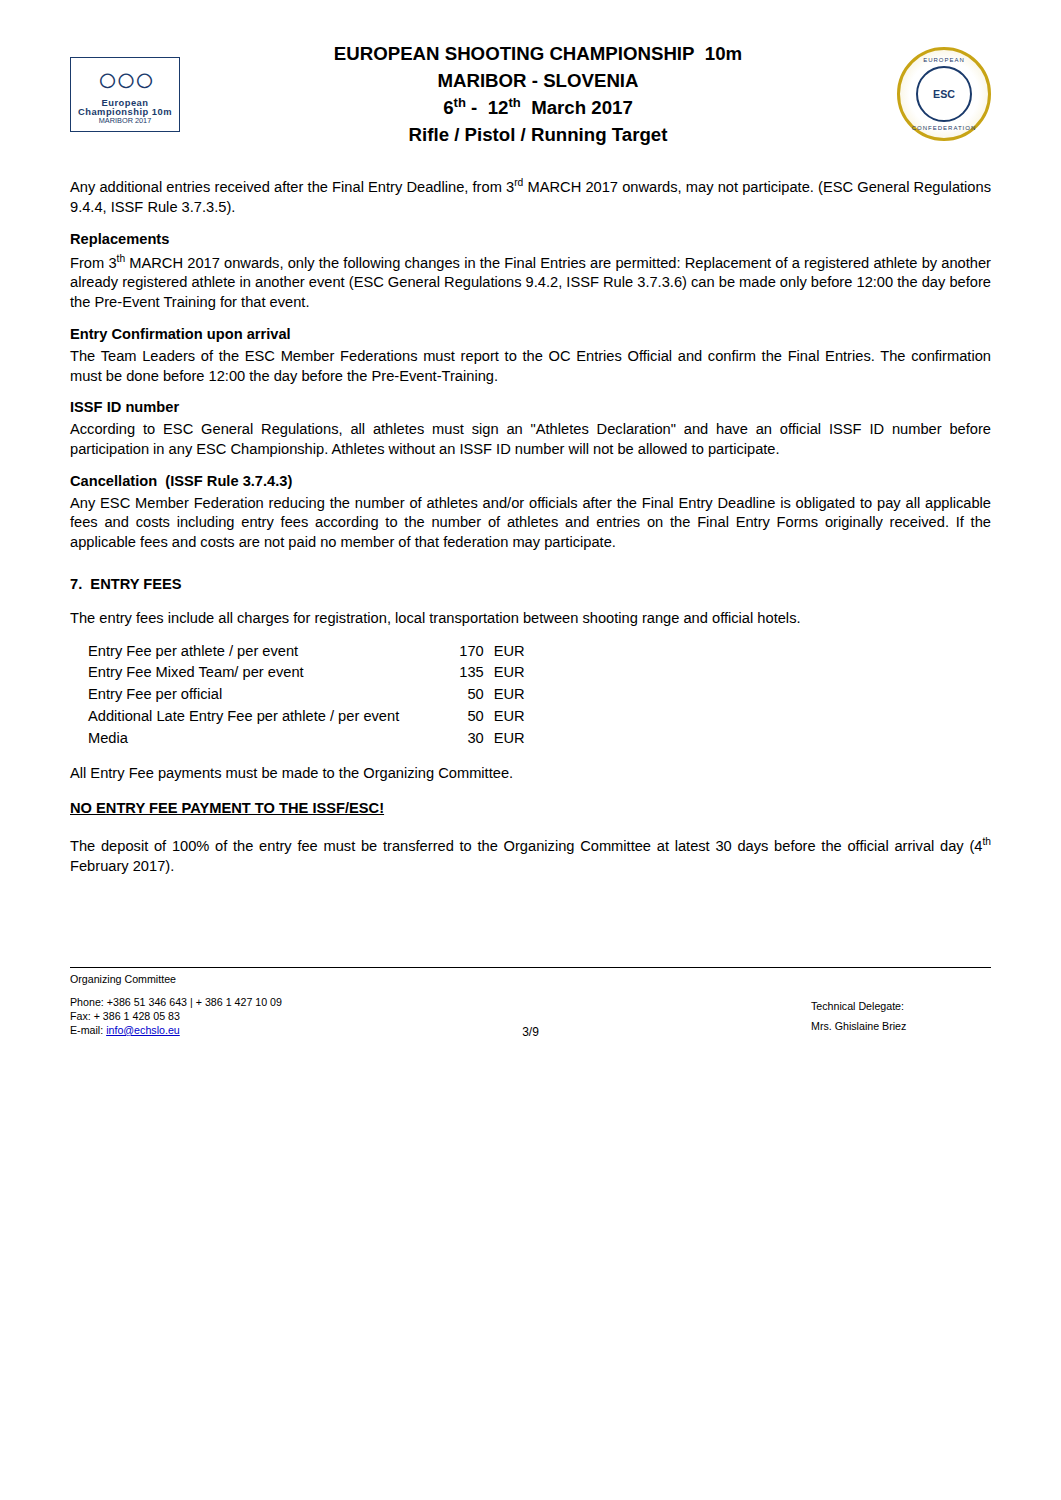○○○
European Championship 10m MARIBOR 2017
EUROPEAN SHOOTING CHAMPIONSHIP 10m MARIBOR - SLOVENIA 6th - 12th March 2017 Rifle / Pistol / Running Target
EUROPEAN
ESC
CONFEDERATION
Any additional entries received after the Final Entry Deadline, from 3rd MARCH 2017 onwards, may not participate. (ESC General Regulations 9.4.4, ISSF Rule 3.7.3.5).
Replacements
From 3th MARCH 2017 onwards, only the following changes in the Final Entries are permitted: Replacement of a registered athlete by another already registered athlete in another event (ESC General Regulations 9.4.2, ISSF Rule 3.7.3.6) can be made only before 12:00 the day before the Pre-Event Training for that event.
Entry Confirmation upon arrival
The Team Leaders of the ESC Member Federations must report to the OC Entries Official and confirm the Final Entries. The confirmation must be done before 12:00 the day before the Pre-Event-Training.
ISSF ID number
According to ESC General Regulations, all athletes must sign an "Athletes Declaration" and have an official ISSF ID number before participation in any ESC Championship. Athletes without an ISSF ID number will not be allowed to participate.
Cancellation (ISSF Rule 3.7.4.3)
Any ESC Member Federation reducing the number of athletes and/or officials after the Final Entry Deadline is obligated to pay all applicable fees and costs including entry fees according to the number of athletes and entries on the Final Entry Forms originally received. If the applicable fees and costs are not paid no member of that federation may participate.
7. ENTRY FEES
The entry fees include all charges for registration, local transportation between shooting range and official hotels.
| Entry Fee per athlete / per event | 170 | EUR |
| Entry Fee Mixed Team/ per event | 135 | EUR |
| Entry Fee per official | 50 | EUR |
| Additional Late Entry Fee per athlete / per event | 50 | EUR |
| Media | 30 | EUR |
All Entry Fee payments must be made to the Organizing Committee.
NO ENTRY FEE PAYMENT TO THE ISSF/ESC!
The deposit of 100% of the entry fee must be transferred to the Organizing Committee at latest 30 days before the official arrival day (4th February 2017).
Organizing Committee
Phone: +386 51 346 643 | + 386 1 427 10 09
Fax: + 386 1 428 05 83
E-mail: info@echslo.eu
Technical Delegate:
Mrs. Ghislaine Briez
3/9